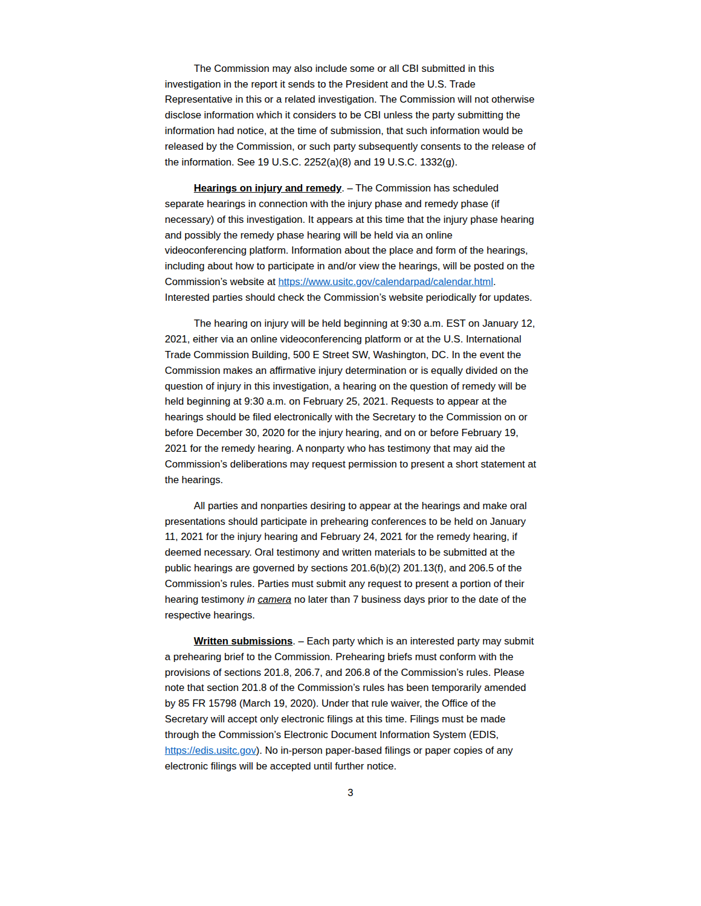The Commission may also include some or all CBI submitted in this investigation in the report it sends to the President and the U.S. Trade Representative in this or a related investigation. The Commission will not otherwise disclose information which it considers to be CBI unless the party submitting the information had notice, at the time of submission, that such information would be released by the Commission, or such party subsequently consents to the release of the information. See 19 U.S.C. 2252(a)(8) and 19 U.S.C. 1332(g).
Hearings on injury and remedy. – The Commission has scheduled separate hearings in connection with the injury phase and remedy phase (if necessary) of this investigation. It appears at this time that the injury phase hearing and possibly the remedy phase hearing will be held via an online videoconferencing platform. Information about the place and form of the hearings, including about how to participate in and/or view the hearings, will be posted on the Commission’s website at https://www.usitc.gov/calendarpad/calendar.html. Interested parties should check the Commission’s website periodically for updates.
The hearing on injury will be held beginning at 9:30 a.m. EST on January 12, 2021, either via an online videoconferencing platform or at the U.S. International Trade Commission Building, 500 E Street SW, Washington, DC. In the event the Commission makes an affirmative injury determination or is equally divided on the question of injury in this investigation, a hearing on the question of remedy will be held beginning at 9:30 a.m. on February 25, 2021. Requests to appear at the hearings should be filed electronically with the Secretary to the Commission on or before December 30, 2020 for the injury hearing, and on or before February 19, 2021 for the remedy hearing. A nonparty who has testimony that may aid the Commission’s deliberations may request permission to present a short statement at the hearings.
All parties and nonparties desiring to appear at the hearings and make oral presentations should participate in prehearing conferences to be held on January 11, 2021 for the injury hearing and February 24, 2021 for the remedy hearing, if deemed necessary. Oral testimony and written materials to be submitted at the public hearings are governed by sections 201.6(b)(2) 201.13(f), and 206.5 of the Commission’s rules. Parties must submit any request to present a portion of their hearing testimony in camera no later than 7 business days prior to the date of the respective hearings.
Written submissions. – Each party which is an interested party may submit a prehearing brief to the Commission. Prehearing briefs must conform with the provisions of sections 201.8, 206.7, and 206.8 of the Commission’s rules. Please note that section 201.8 of the Commission’s rules has been temporarily amended by 85 FR 15798 (March 19, 2020). Under that rule waiver, the Office of the Secretary will accept only electronic filings at this time. Filings must be made through the Commission’s Electronic Document Information System (EDIS, https://edis.usitc.gov). No in-person paper-based filings or paper copies of any electronic filings will be accepted until further notice.
3